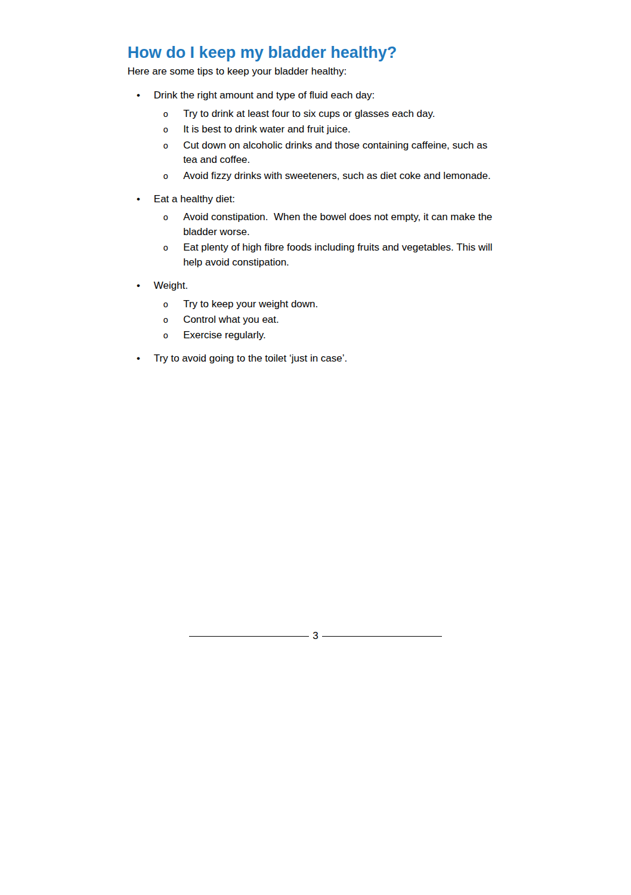How do I keep my bladder healthy?
Here are some tips to keep your bladder healthy:
Drink the right amount and type of fluid each day:
Try to drink at least four to six cups or glasses each day.
It is best to drink water and fruit juice.
Cut down on alcoholic drinks and those containing caffeine, such as tea and coffee.
Avoid fizzy drinks with sweeteners, such as diet coke and lemonade.
Eat a healthy diet:
Avoid constipation. When the bowel does not empty, it can make the bladder worse.
Eat plenty of high fibre foods including fruits and vegetables. This will help avoid constipation.
Weight.
Try to keep your weight down.
Control what you eat.
Exercise regularly.
Try to avoid going to the toilet ‘just in case’.
3